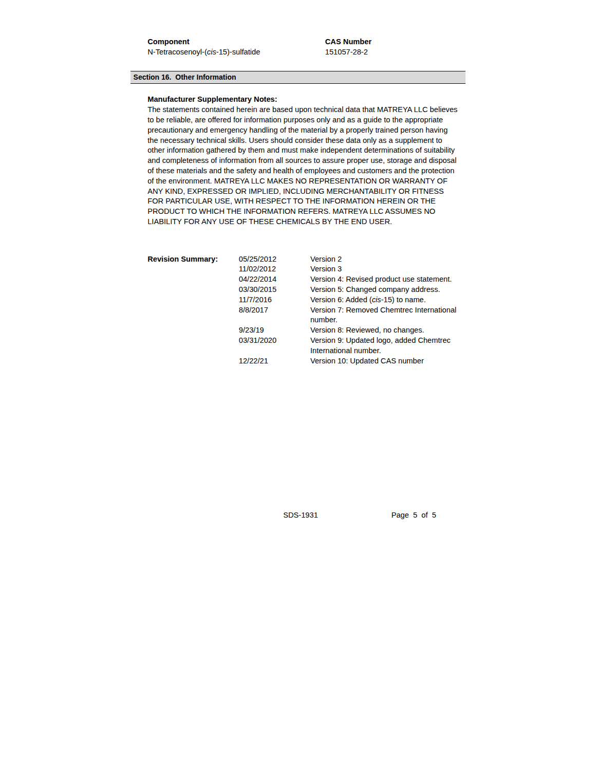| Component | CAS Number |
| --- | --- |
| N-Tetracosenoyl-( cis -15)-sulfatide | 151057-28-2 |
Section 16. Other Information
Manufacturer Supplementary Notes:
The statements contained herein are based upon technical data that MATREYA LLC believes to be reliable, are offered for information purposes only and as a guide to the appropriate precautionary and emergency handling of the material by a properly trained person having the necessary technical skills. Users should consider these data only as a supplement to other information gathered by them and must make independent determinations of suitability and completeness of information from all sources to assure proper use, storage and disposal of these materials and the safety and health of employees and customers and the protection of the environment. MATREYA LLC MAKES NO REPRESENTATION OR WARRANTY OF ANY KIND, EXPRESSED OR IMPLIED, INCLUDING MERCHANTABILITY OR FITNESS FOR PARTICULAR USE, WITH RESPECT TO THE INFORMATION HEREIN OR THE PRODUCT TO WHICH THE INFORMATION REFERS. MATREYA LLC ASSUMES NO LIABILITY FOR ANY USE OF THESE CHEMICALS BY THE END USER.
Revision Summary:
| 05/25/2012 | Version 2 |
| 11/02/2012 | Version 3 |
| 04/22/2014 | Version 4: Revised product use statement. |
| 03/30/2015 | Version 5: Changed company address. |
| 11/7/2016 | Version 6: Added ( cis -15) to name. |
| 8/8/2017 | Version 7: Removed Chemtrec International number. |
| 9/23/19 | Version 8: Reviewed, no changes. |
| 03/31/2020 | Version 9: Updated logo, added Chemtrec International number. |
| 12/22/21 | Version 10: Updated CAS number |
SDS-1931
Page 5 of 5